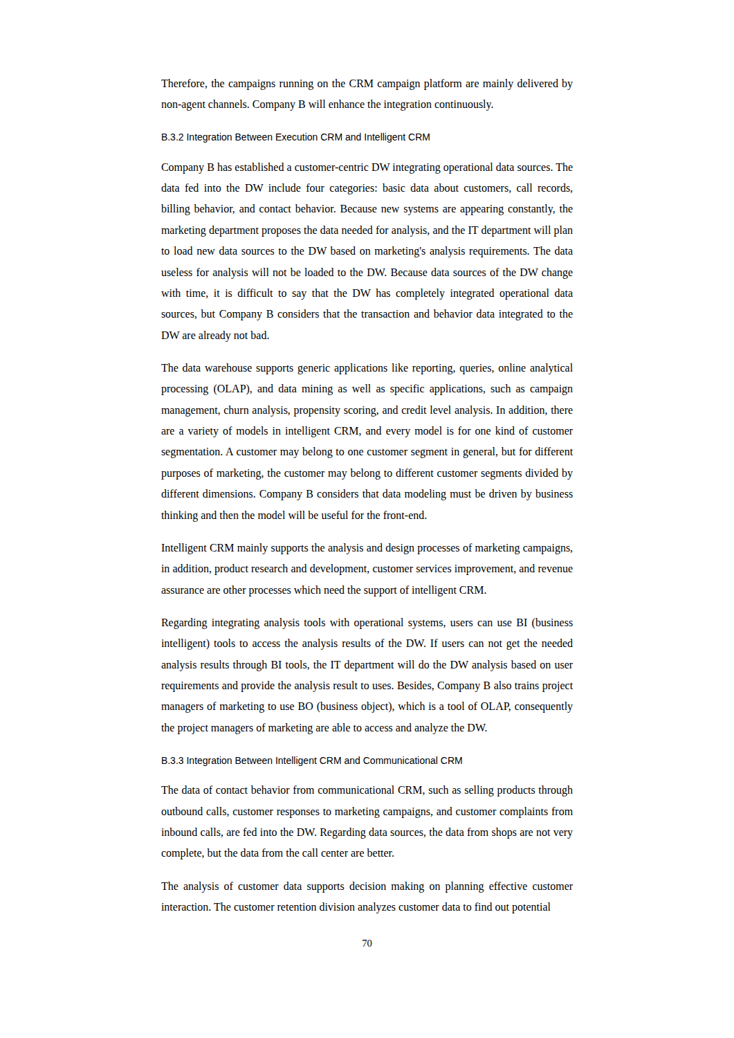Therefore, the campaigns running on the CRM campaign platform are mainly delivered by non-agent channels. Company B will enhance the integration continuously.
B.3.2 Integration Between Execution CRM and Intelligent CRM
Company B has established a customer-centric DW integrating operational data sources. The data fed into the DW include four categories: basic data about customers, call records, billing behavior, and contact behavior. Because new systems are appearing constantly, the marketing department proposes the data needed for analysis, and the IT department will plan to load new data sources to the DW based on marketing's analysis requirements. The data useless for analysis will not be loaded to the DW. Because data sources of the DW change with time, it is difficult to say that the DW has completely integrated operational data sources, but Company B considers that the transaction and behavior data integrated to the DW are already not bad.
The data warehouse supports generic applications like reporting, queries, online analytical processing (OLAP), and data mining as well as specific applications, such as campaign management, churn analysis, propensity scoring, and credit level analysis. In addition, there are a variety of models in intelligent CRM, and every model is for one kind of customer segmentation. A customer may belong to one customer segment in general, but for different purposes of marketing, the customer may belong to different customer segments divided by different dimensions. Company B considers that data modeling must be driven by business thinking and then the model will be useful for the front-end.
Intelligent CRM mainly supports the analysis and design processes of marketing campaigns, in addition, product research and development, customer services improvement, and revenue assurance are other processes which need the support of intelligent CRM.
Regarding integrating analysis tools with operational systems, users can use BI (business intelligent) tools to access the analysis results of the DW. If users can not get the needed analysis results through BI tools, the IT department will do the DW analysis based on user requirements and provide the analysis result to uses. Besides, Company B also trains project managers of marketing to use BO (business object), which is a tool of OLAP, consequently the project managers of marketing are able to access and analyze the DW.
B.3.3 Integration Between Intelligent CRM and Communicational CRM
The data of contact behavior from communicational CRM, such as selling products through outbound calls, customer responses to marketing campaigns, and customer complaints from inbound calls, are fed into the DW. Regarding data sources, the data from shops are not very complete, but the data from the call center are better.
The analysis of customer data supports decision making on planning effective customer interaction. The customer retention division analyzes customer data to find out potential
70